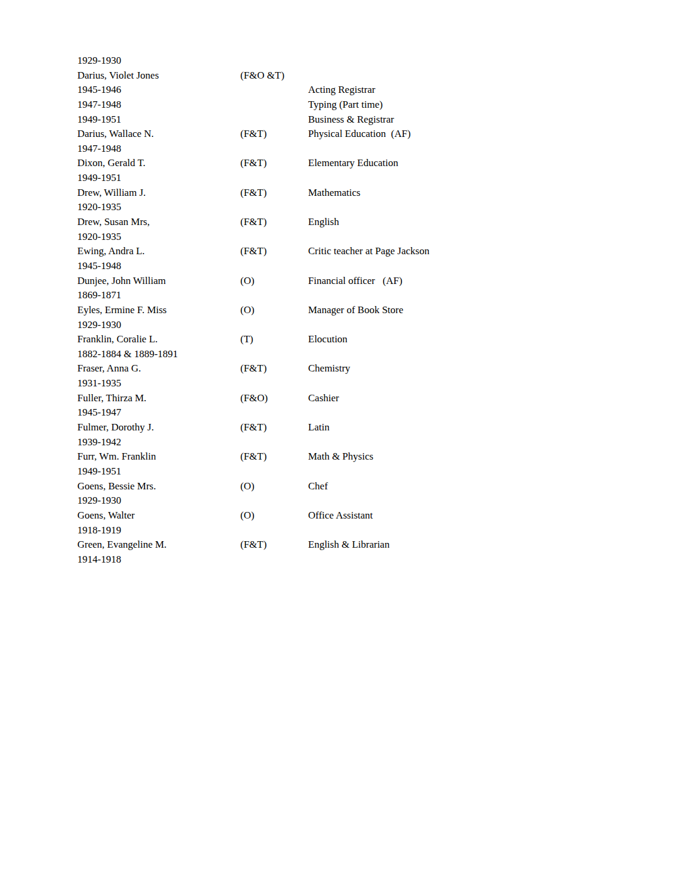| 1929-1930 | | |
| Darius, Violet Jones | (F&O &T) | |
| 1945-1946 | | Acting Registrar |
| 1947-1948 | | Typing (Part time) |
| 1949-1951 | | Business & Registrar |
| Darius, Wallace N. | (F&T) | Physical Education (AF) |
| 1947-1948 | | |
| Dixon, Gerald T. | (F&T) | Elementary Education |
| 1949-1951 | | |
| Drew, William J. | (F&T) | Mathematics |
| 1920-1935 | | |
| Drew, Susan Mrs, | (F&T) | English |
| 1920-1935 | | |
| Ewing, Andra L. | (F&T) | Critic teacher at Page Jackson |
| 1945-1948 | | |
| Dunjee, John William | (O) | Financial officer (AF) |
| 1869-1871 | | |
| Eyles, Ermine F. Miss | (O) | Manager of Book Store |
| 1929-1930 | | |
| Franklin, Coralie L. | (T) | Elocution |
| 1882-1884 & 1889-1891 | | |
| Fraser, Anna G. | (F&T) | Chemistry |
| 1931-1935 | | |
| Fuller, Thirza M. | (F&O) | Cashier |
| 1945-1947 | | |
| Fulmer, Dorothy J. | (F&T) | Latin |
| 1939-1942 | | |
| Furr, Wm. Franklin | (F&T) | Math & Physics |
| 1949-1951 | | |
| Goens, Bessie Mrs. | (O) | Chef |
| 1929-1930 | | |
| Goens, Walter | (O) | Office Assistant |
| 1918-1919 | | |
| Green, Evangeline M. | (F&T) | English & Librarian |
| 1914-1918 | | |